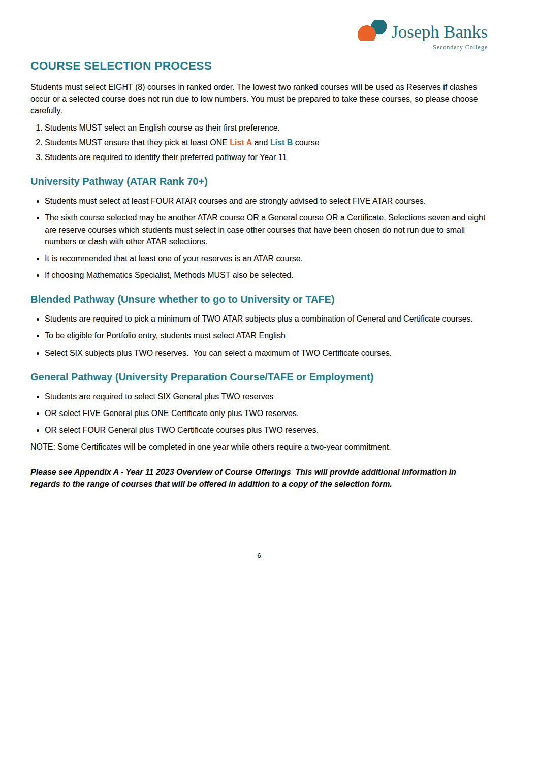Joseph Banks
Secondary College
COURSE SELECTION PROCESS
Students must select EIGHT (8) courses in ranked order. The lowest two ranked courses will be used as Reserves if clashes occur or a selected course does not run due to low numbers. You must be prepared to take these courses, so please choose carefully.
Students MUST select an English course as their first preference.
Students MUST ensure that they pick at least ONE List A and List B course
Students are required to identify their preferred pathway for Year 11
University Pathway (ATAR Rank 70+)
Students must select at least FOUR ATAR courses and are strongly advised to select FIVE ATAR courses.
The sixth course selected may be another ATAR course OR a General course OR a Certificate. Selections seven and eight are reserve courses which students must select in case other courses that have been chosen do not run due to small numbers or clash with other ATAR selections.
It is recommended that at least one of your reserves is an ATAR course.
If choosing Mathematics Specialist, Methods MUST also be selected.
Blended Pathway (Unsure whether to go to University or TAFE)
Students are required to pick a minimum of TWO ATAR subjects plus a combination of General and Certificate courses.
To be eligible for Portfolio entry, students must select ATAR English
Select SIX subjects plus TWO reserves. You can select a maximum of TWO Certificate courses.
General Pathway (University Preparation Course/TAFE or Employment)
Students are required to select SIX General plus TWO reserves
OR select FIVE General plus ONE Certificate only plus TWO reserves.
OR select FOUR General plus TWO Certificate courses plus TWO reserves.
NOTE: Some Certificates will be completed in one year while others require a two-year commitment.
Please see Appendix A - Year 11 2023 Overview of Course Offerings This will provide additional information in regards to the range of courses that will be offered in addition to a copy of the selection form.
6